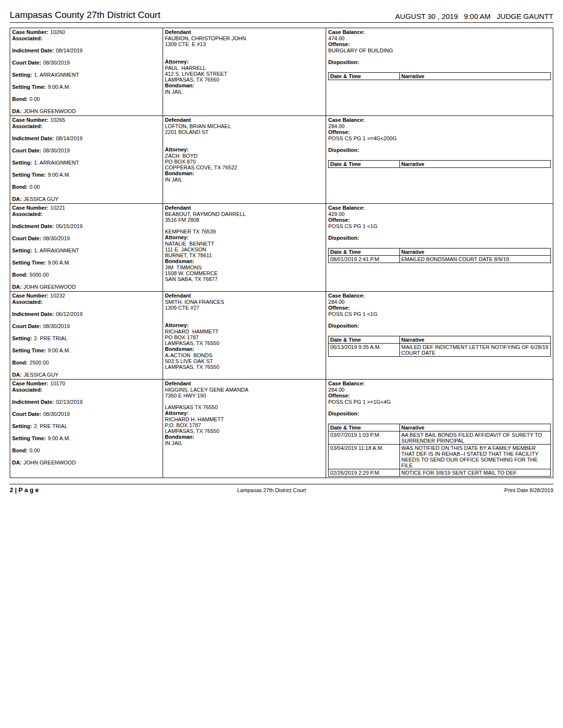Lampasas County 27th District Court
AUGUST 30 , 2019 9:00 AM JUDGE GAUNTT
| Case Number: 10260 Associated: Indictment Date: 08/14/2019 Court Date: 08/30/2019 Setting: 1. ARRAIGNMENT Setting Time: 9:00 A.M. Bond: 0.00 DA: JOHN GREENWOOD | Defendant FAUBION, CHRISTOPHER JOHN 1309 CTE E #13 Attorney: PAUL HARRELL 412 S. LIVEOAK STREET LAMPASAS, TX 76550 Bondsman: IN JAIL | Case Balance: 474.00 Offense: BURGLARY OF BUILDING Disposition: / Date & Time / Narrative / / --- / --- / |
| Case Number: 10265 Associated: Indictment Date: 08/14/2019 Court Date: 08/30/2019 Setting: 1. ARRAIGNMENT Setting Time: 9:00 A.M. Bond: 0.00 DA: JESSICA GUY | Defendant LOFTON, BRIAN MICHAEL 2201 BOLAND ST Attorney: ZACH BOYD PO BOX 870 COPPERAS COVE, TX 76522 Bondsman: IN JAIL | Case Balance: 284.00 Offense: POSS CS PG 1 >=4G<200G Disposition: / Date & Time / Narrative / / --- / --- / |
| Case Number: 10221 Associated: Indictment Date: 05/15/2019 Court Date: 08/30/2019 Setting: 1. ARRAIGNMENT Setting Time: 9:00 A.M. Bond: 5000.00 DA: JOHN GREENWOOD | Defendant BEABOUT, RAYMOND DARRELL 3516 FM 2808 KEMPNER TX 76539 Attorney: NATALIE BENNETT 111 E. JACKSON BURNET, TX 78611 Bondsman: JIM TIMMONS 1508 W. COMMERCE SAN SABA, TX 76877 | Case Balance: 429.00 Offense: POSS CS PG 1 <1G Disposition: / Date & Time / Narrative / / --- / --- / / 08/01/2019 2:41 P.M. / EMAILED BONDSMAN COURT DATE 8/9/19 / |
| Case Number: 10232 Associated: Indictment Date: 06/12/2019 Court Date: 08/30/2019 Setting: 2. PRE TRIAL Setting Time: 9:00 A.M. Bond: 2500.00 DA: JESSICA GUY | Defendant SMITH, IONA FRANCES 1309 CTE #27 Attorney: RICHARD HAMMETT PO BOX 1787 LAMPASAS, TX 76550 Bondsman: A-ACTION BONDS 503 S LIVE OAK ST LAMPASAS, TX 76550 | Case Balance: 284.00 Offense: POSS CS PG 1 <1G Disposition: / Date & Time / Narrative / / --- / --- / / 06/13/2019 9:35 A.M. / MAILED DEF INDICTMENT LETTER NOTIFYING OF 6/28/19 COURT DATE / |
| Case Number: 10170 Associated: Indictment Date: 02/13/2019 Court Date: 08/30/2019 Setting: 2. PRE TRIAL Setting Time: 9:00 A.M. Bond: 0.00 DA: JOHN GREENWOOD | Defendant HIGGINS, LACEY GENE AMANDA 7360 E HWY 190 LAMPASAS TX 76550 Attorney: RICHARD H. HAMMETT P.O. BOX 1787 LAMPASAS, TX 76550 Bondsman: IN JAIL | Case Balance: 284.00 Offense: POSS CS PG 1 >=1G<4G Disposition: / Date & Time / Narrative / / --- / --- / / 03/07/2019 1:03 P.M. / AA BEST BAIL BONDS FILED AFFIDAVIT OF SURETY TO SURRENDER PRINCIPAL / / 03/04/2019 11:18 A.M. / WAS NOTIFIED ON THIS DATE BY A FAMILY MEMBER THAT DEF IS IN REHAB--I STATED THAT THE FACILITY NEEDS TO SEND OUR OFFICE SOMETHING FOR THE FILE / / 02/26/2019 2:29 P.M. / NOTICE FOR 3/8/19 SENT CERT MAIL TO DEF / |
2 | P a g e
Lampasas 27th District Court
Print Date 8/28/2019